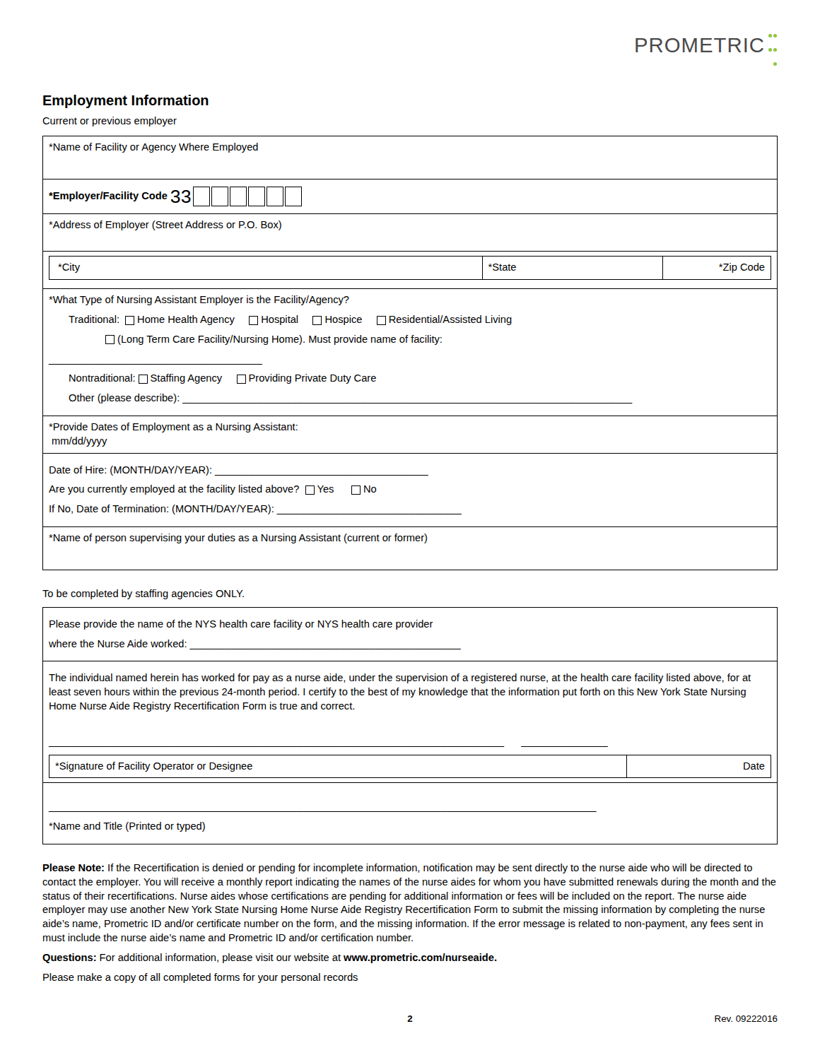PROMETRIC
Employment Information
Current or previous employer
| *Name of Facility or Agency Where Employed |
| *Employer/Facility Code 33 |
| *Address of Employer (Street Address or P.O. Box) |
| / *City / *State / *Zip Code / |
| *What Type of Nursing Assistant Employer is the Facility/Agency? Traditional: Home Health Agency Hospital Hospice Residential/Assisted Living (Long Term Care Facility/Nursing Home). Must provide name of facility: _____________________________________ Nontraditional: Staffing Agency Providing Private Duty Care Other (please describe): ______________________________________________________________________________ |
| *Provide Dates of Employment as a Nursing Assistant: mm/dd/yyyy |
| Date of Hire: (MONTH/DAY/YEAR): _____________________________________ Are you currently employed at the facility listed above? Yes No If No, Date of Termination: (MONTH/DAY/YEAR): ________________________________ |
| *Name of person supervising your duties as a Nursing Assistant (current or former) |
To be completed by staffing agencies ONLY.
| Please provide the name of the NYS health care facility or NYS health care provider where the Nurse Aide worked: _______________________________________________ |
| The individual named herein has worked for pay as a nurse aide, under the supervision of a registered nurse, at the health care facility listed above, for at least seven hours within the previous 24-month period. I certify to the best of my knowledge that the information put forth on this New York State Nursing Home Nurse Aide Registry Recertification Form is true and correct. _______________________________________________________________________________ _______________ / *Signature of Facility Operator or Designee / Date / |
| _______________________________________________________________________________________________ *Name and Title (Printed or typed) |
Please Note: If the Recertification is denied or pending for incomplete information, notification may be sent directly to the nurse aide who will be directed to contact the employer. You will receive a monthly report indicating the names of the nurse aides for whom you have submitted renewals during the month and the status of their recertifications. Nurse aides whose certifications are pending for additional information or fees will be included on the report. The nurse aide employer may use another New York State Nursing Home Nurse Aide Registry Recertification Form to submit the missing information by completing the nurse aide’s name, Prometric ID and/or certificate number on the form, and the missing information. If the error message is related to non-payment, any fees sent in must include the nurse aide’s name and Prometric ID and/or certification number.
Questions: For additional information, please visit our website at www.prometric.com/nurseaide.
Please make a copy of all completed forms for your personal records
2
Rev. 09222016